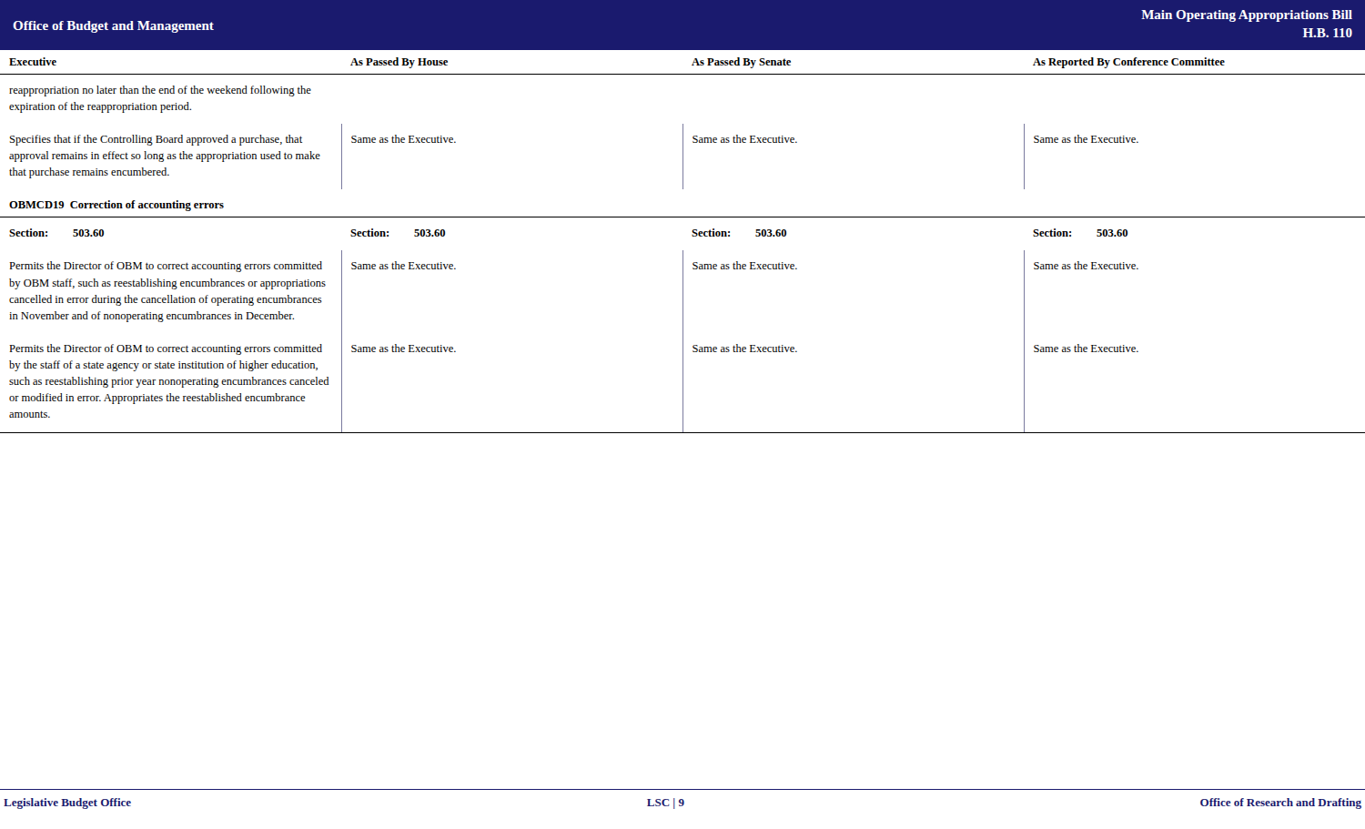Office of Budget and Management
Main Operating Appropriations Bill
H.B. 110
| Executive | As Passed By House | As Passed By Senate | As Reported By Conference Committee |
| --- | --- | --- | --- |
| reappropriation no later than the end of the weekend following the expiration of the reappropriation period. | | | |
| Specifies that if the Controlling Board approved a purchase, that approval remains in effect so long as the appropriation used to make that purchase remains encumbered. | Same as the Executive. | Same as the Executive. | Same as the Executive. |
| OBMCD19 Correction of accounting errors |
| Section: 503.60 | Section: 503.60 | Section: 503.60 | Section: 503.60 |
| Permits the Director of OBM to correct accounting errors committed by OBM staff, such as reestablishing encumbrances or appropriations cancelled in error during the cancellation of operating encumbrances in November and of nonoperating encumbrances in December. | Same as the Executive. | Same as the Executive. | Same as the Executive. |
| Permits the Director of OBM to correct accounting errors committed by the staff of a state agency or state institution of higher education, such as reestablishing prior year nonoperating encumbrances canceled or modified in error. Appropriates the reestablished encumbrance amounts. | Same as the Executive. | Same as the Executive. | Same as the Executive. |
Legislative Budget Office
LSC | 9
Office of Research and Drafting